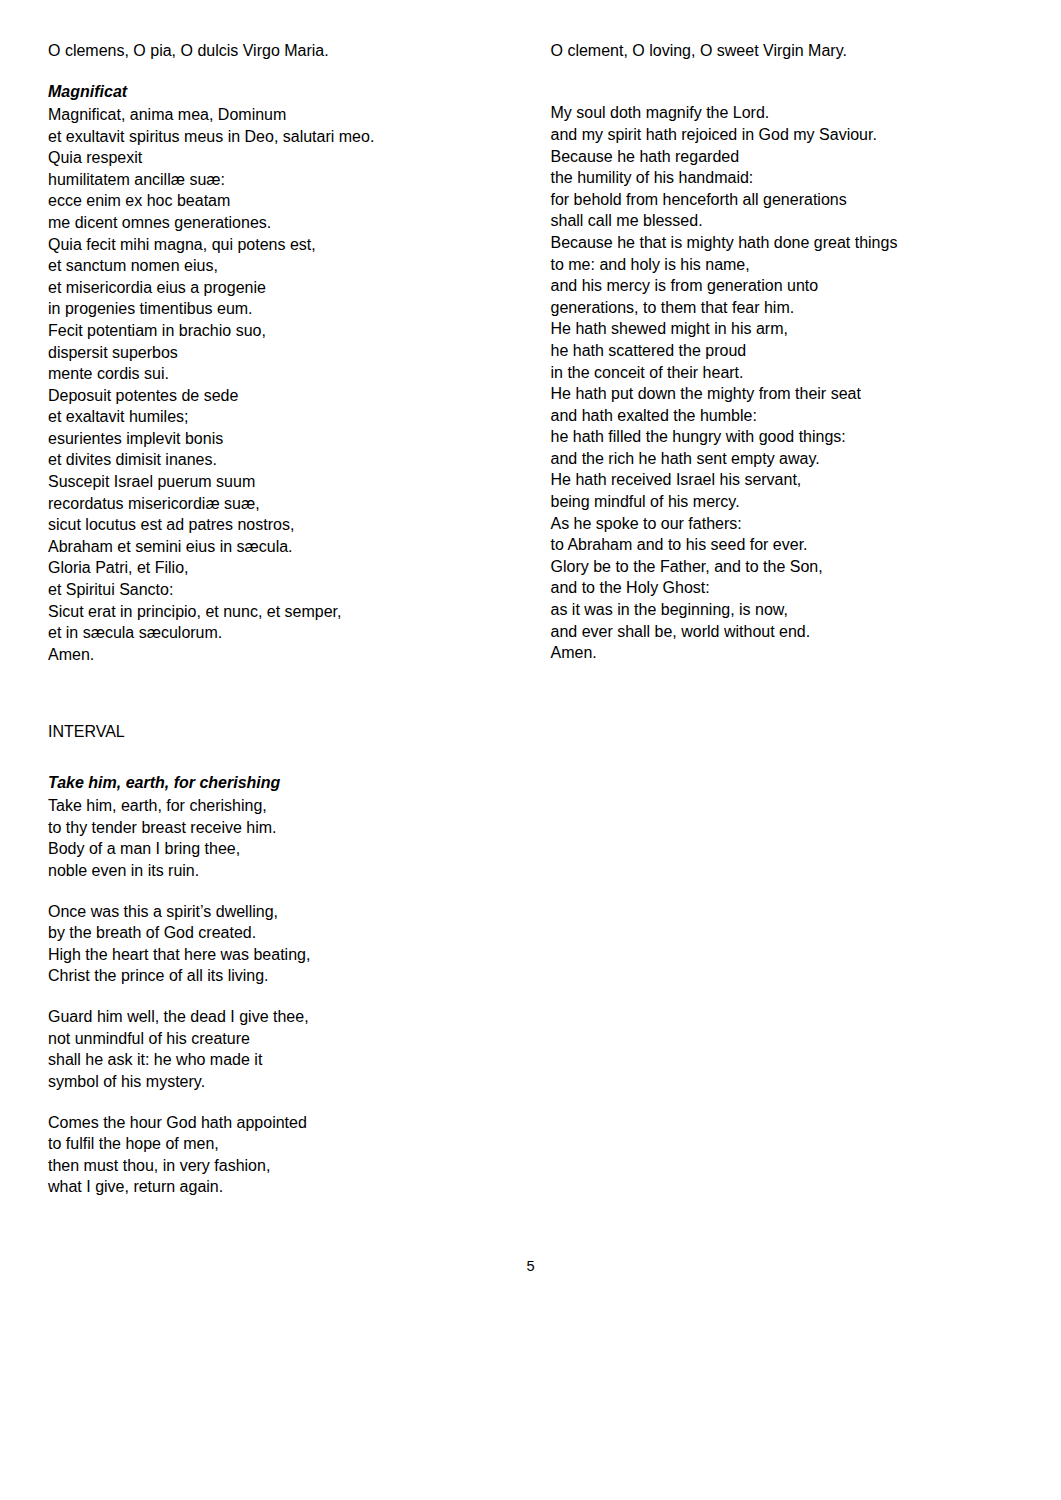O clemens, O pia, O dulcis Virgo Maria.
Magnificat
Magnificat, anima mea, Dominum
et exultavit spiritus meus in Deo, salutari meo.
Quia respexit
humilitatem ancillæ suæ:
ecce enim ex hoc beatam
me dicent omnes generationes.
Quia fecit mihi magna, qui potens est,
et sanctum nomen eius,
et misericordia eius a progenie
in progenies timentibus eum.
Fecit potentiam in brachio suo,
dispersit superbos
mente cordis sui.
Deposuit potentes de sede
et exaltavit humiles;
esurientes implevit bonis
et divites dimisit inanes.
Suscepit Israel puerum suum
recordatus misericordiæ suæ,
sicut locutus est ad patres nostros,
Abraham et semini eius in sæcula.
Gloria Patri, et Filio,
et Spiritui Sancto:
Sicut erat in principio, et nunc, et semper,
et in sæcula sæculorum.
Amen.
O clement, O loving, O sweet Virgin Mary.
My soul doth magnify the Lord.
and my spirit hath rejoiced in God my Saviour.
Because he hath regarded
the humility of his handmaid:
for behold from henceforth all generations
shall call me blessed.
Because he that is mighty hath done great things
to me: and holy is his name,
and his mercy is from generation unto
generations, to them that fear him.
He hath shewed might in his arm,
he hath scattered the proud
in the conceit of their heart.
He hath put down the mighty from their seat
and hath exalted the humble:
he hath filled the hungry with good things:
and the rich he hath sent empty away.
He hath received Israel his servant,
being mindful of his mercy.
As he spoke to our fathers:
to Abraham and to his seed for ever.
Glory be to the Father, and to the Son,
and to the Holy Ghost:
as it was in the beginning, is now,
and ever shall be, world without end.
Amen.
INTERVAL
Take him, earth, for cherishing
Take him, earth, for cherishing,
to thy tender breast receive him.
Body of a man I bring thee,
noble even in its ruin.
Once was this a spirit’s dwelling,
by the breath of God created.
High the heart that here was beating,
Christ the prince of all its living.
Guard him well, the dead I give thee,
not unmindful of his creature
shall he ask it: he who made it
symbol of his mystery.
Comes the hour God hath appointed
to fulfil the hope of men,
then must thou, in very fashion,
what I give, return again.
5